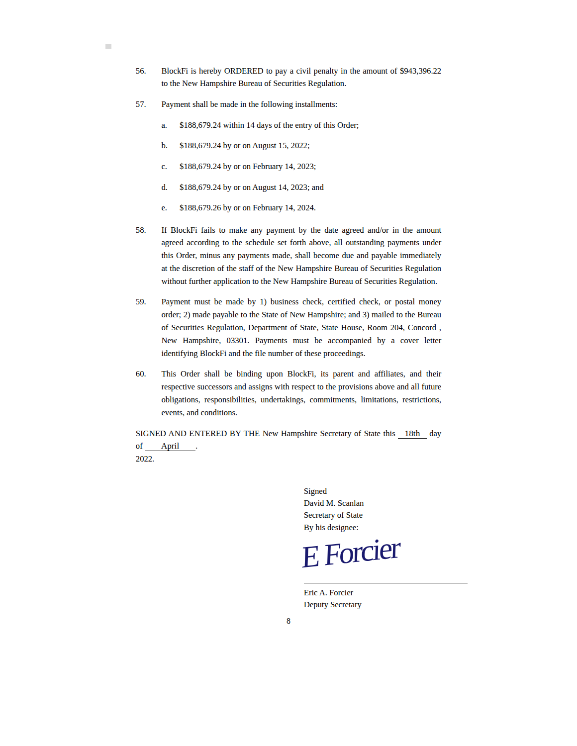56.
BlockFi is hereby ORDERED to pay a civil penalty in the amount of $943,396.22 to the New Hampshire Bureau of Securities Regulation.
57.
Payment shall be made in the following installments:
a.$188,679.24 within 14 days of the entry of this Order;
b.$188,679.24 by or on August 15, 2022;
c.$188,679.24 by or on February 14, 2023;
d.$188,679.24 by or on August 14, 2023; and
e.$188,679.26 by or on February 14, 2024.
58.
If BlockFi fails to make any payment by the date agreed and/or in the amount agreed according to the schedule set forth above, all outstanding payments under this Order, minus any payments made, shall become due and payable immediately at the discretion of the staff of the New Hampshire Bureau of Securities Regulation without further application to the New Hampshire Bureau of Securities Regulation.
59.
Payment must be made by 1) business check, certified check, or postal money order; 2) made payable to the State of New Hampshire; and 3) mailed to the Bureau of Securities Regulation, Department of State, State House, Room 204, Concord , New Hampshire, 03301. Payments must be accompanied by a cover letter identifying BlockFi and the file number of these proceedings.
60.
This Order shall be binding upon BlockFi, its parent and affiliates, and their respective successors and assigns with respect to the provisions above and all future obligations, responsibilities, undertakings, commitments, limitations, restrictions, events, and conditions.
SIGNED AND ENTERED BY THE New Hampshire Secretary of State this 18th day of April.
2022.
Signed
David M. Scanlan
Secretary of State
By his designee:
E Forcier
Eric A. Forcier
Deputy Secretary
8